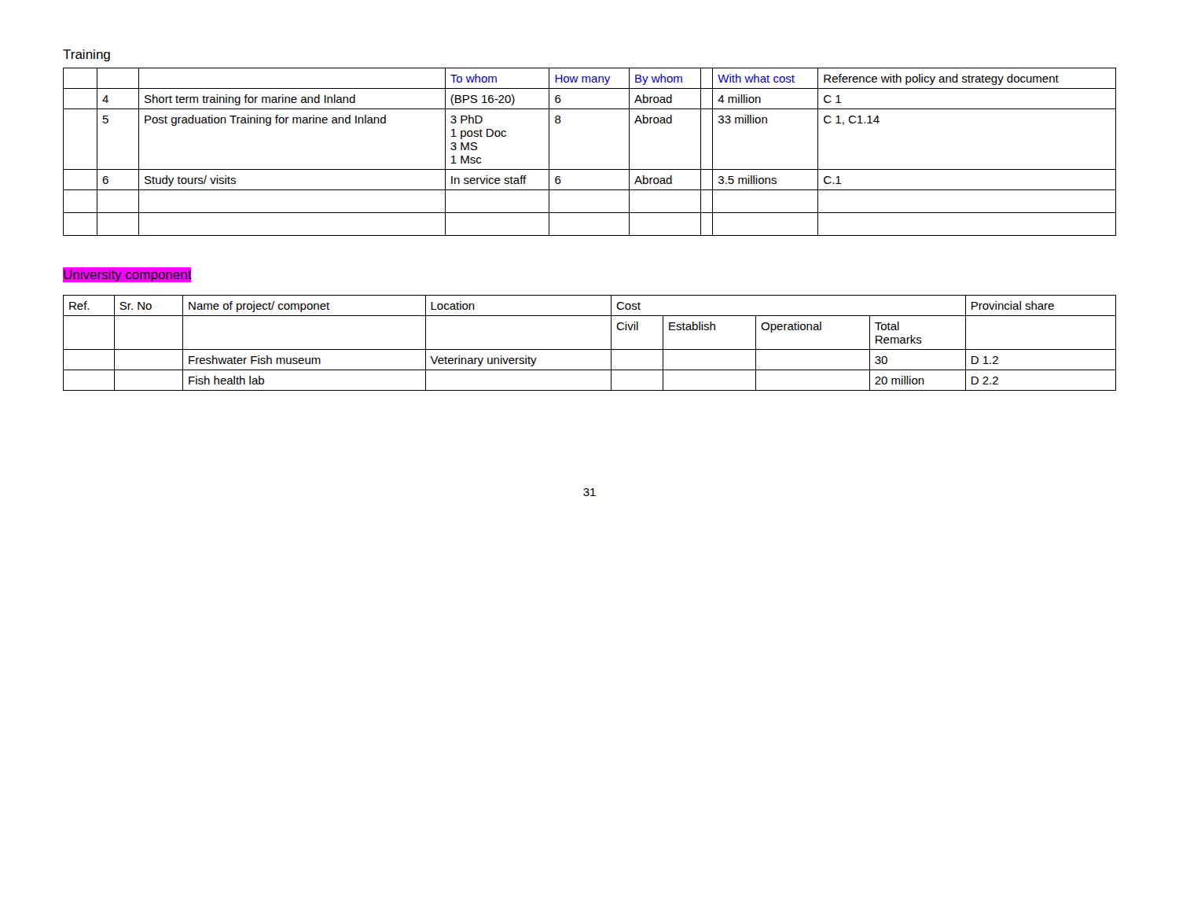Training
| | | | To whom | How many | By whom | | With what cost | Reference with policy and strategy document |
| | 4 | Short term training for marine and Inland | (BPS 16-20) | 6 | Abroad | | 4 million | C 1 |
| | 5 | Post graduation Training for marine and Inland | 3 PhD 1 post Doc 3 MS 1 Msc | 8 | Abroad | | 33 million | C 1, C1.14 |
| | 6 | Study tours/ visits | In service staff | 6 | Abroad | | 3.5 millions | C.1 |
University component
| Ref. | Sr. No | Name of project/ componet | Location | Cost | Provincial share |
| | | | | Civil | Establish | Operational | Total Remarks | |
| | | Freshwater Fish museum | Veterinary university | | | | 30 | D 1.2 |
| | | Fish health lab | | | | | 20 million | D 2.2 |
31